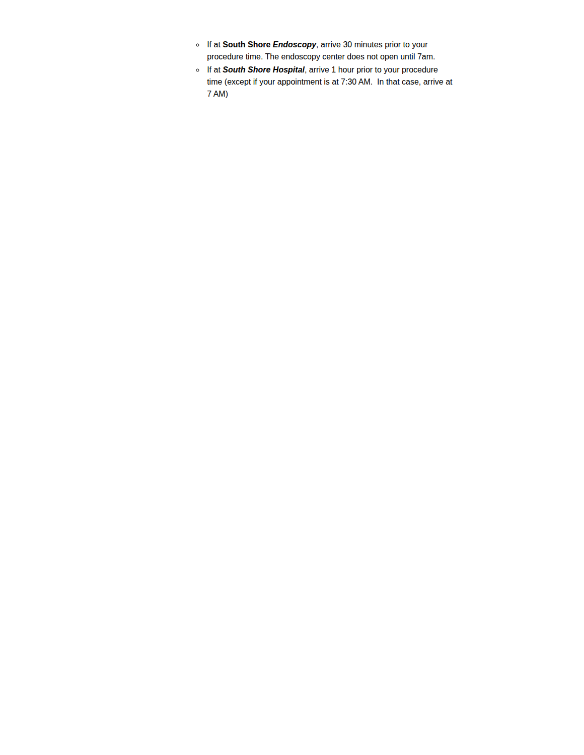If at South Shore Endoscopy, arrive 30 minutes prior to your procedure time. The endoscopy center does not open until 7am.
If at South Shore Hospital, arrive 1 hour prior to your procedure time (except if your appointment is at 7:30 AM. In that case, arrive at 7 AM)